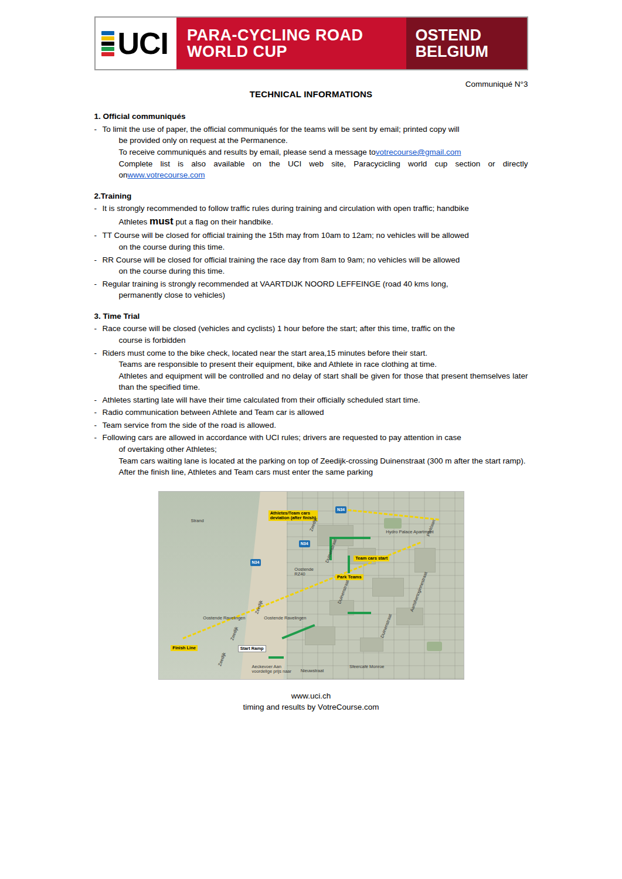UCI
PARA-CYCLING ROAD
WORLD CUP
OSTEND
BELGIUM
Communiqué N°3
TECHNICAL INFORMATIONS
1. Official communiqués
To limit the use of paper, the official communiqués for the teams will be sent by email; printed copy will be provided only on request at the Permanence. To receive communiqués and results by email, please send a message tovotrecourse@gmail.com Complete list is also available on the UCI web site, Paracycicling world cup section or directly onwww.votrecourse.com
2.Training
It is strongly recommended to follow traffic rules during training and circulation with open traffic; handbike Athletes must put a flag on their handbike.
TT Course will be closed for official training the 15th may from 10am to 12am; no vehicles will be allowed on the course during this time.
RR Course will be closed for official training the race day from 8am to 9am; no vehicles will be allowed on the course during this time.
Regular training is strongly recommended at VAARTDIJK NOORD LEFFEINGE (road 40 kms long, permanently close to vehicles)
3. Time Trial
Race course will be closed (vehicles and cyclists) 1 hour before the start; after this time, traffic on the course is forbidden
Riders must come to the bike check, located near the start area,15 minutes before their start. Teams are responsible to present their equipment, bike and Athlete in race clothing at time. Athletes and equipment will be controlled and no delay of start shall be given for those that present themselves later than the specified time.
Athletes starting late will have their time calculated from their officially scheduled start time.
Radio communication between Athlete and Team car is allowed
Team service from the side of the road is allowed.
Following cars are allowed in accordance with UCI rules; drivers are requested to pay attention in case of overtaking other Athletes; Team cars waiting lane is located at the parking on top of Zeedijk-crossing Duinenstraat (300 m after the start ramp). After the finish line, Athletes and Team cars must enter the same parking
N34
N34
N34
Athletes/Team cars
deviation (after finish)
Team cars start
Park Teams
Finish Line
Start Ramp
Zeedijk
Duinenstraat
Duinenstraat
Zeedijk
Zeedijk
Hydro Palace Apartment
Oostende
RZ40
Oostende Ravelingen
Oostende Ravelingen
Aeckevoer Aan
voordelige prijs naar
Sfeercafé Monroe
Nieuwstraat
Aartshertoginnestraat
Parklaan
Duinenstraat
Zeedijk
Strand
www.uci.ch
timing and results by VotreCourse.com